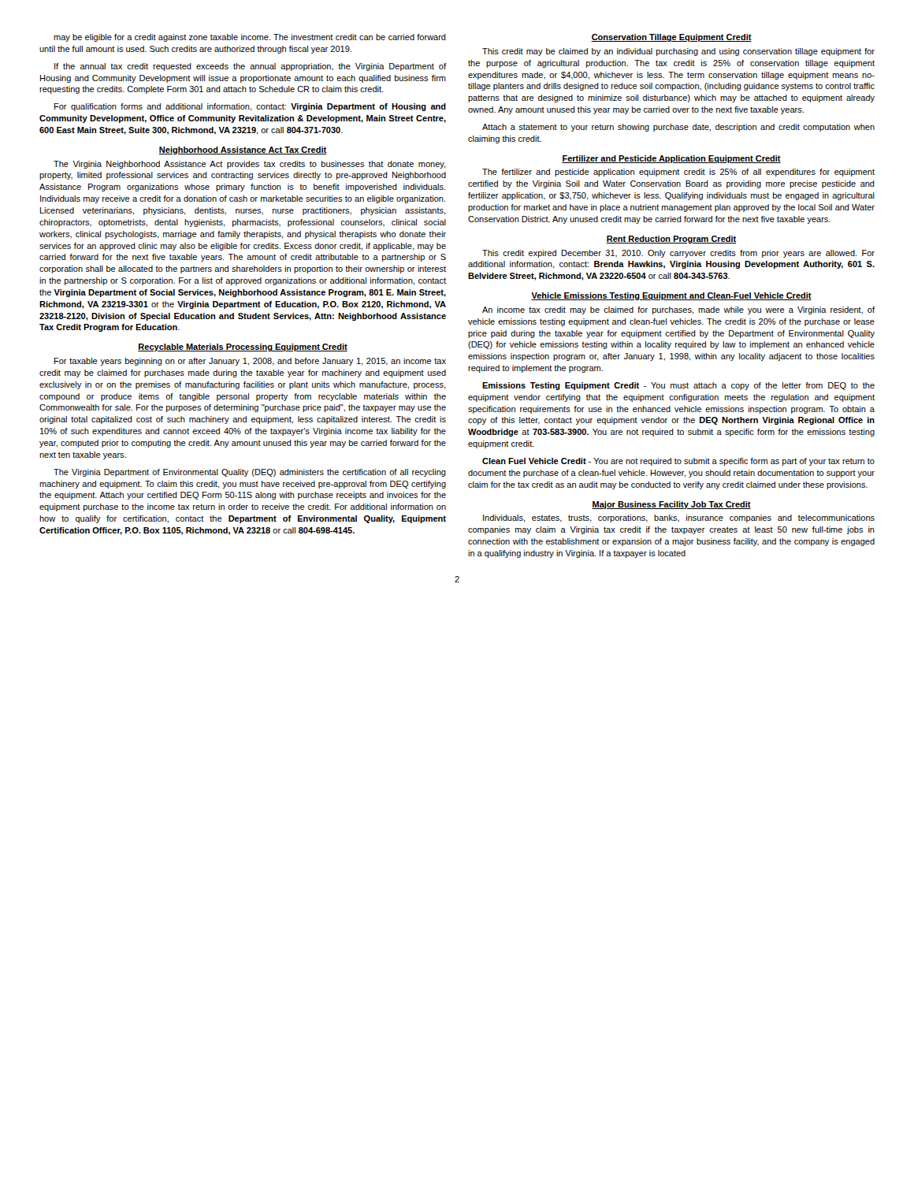may be eligible for a credit against zone taxable income. The investment credit can be carried forward until the full amount is used. Such credits are authorized through fiscal year 2019.
If the annual tax credit requested exceeds the annual appropriation, the Virginia Department of Housing and Community Development will issue a proportionate amount to each qualified business firm requesting the credits. Complete Form 301 and attach to Schedule CR to claim this credit.
For qualification forms and additional information, contact: Virginia Department of Housing and Community Development, Office of Community Revitalization & Development, Main Street Centre, 600 East Main Street, Suite 300, Richmond, VA 23219, or call 804-371-7030.
Neighborhood Assistance Act Tax Credit
The Virginia Neighborhood Assistance Act provides tax credits to businesses that donate money, property, limited professional services and contracting services directly to pre-approved Neighborhood Assistance Program organizations whose primary function is to benefit impoverished individuals. Individuals may receive a credit for a donation of cash or marketable securities to an eligible organization. Licensed veterinarians, physicians, dentists, nurses, nurse practitioners, physician assistants, chiropractors, optometrists, dental hygienists, pharmacists, professional counselors, clinical social workers, clinical psychologists, marriage and family therapists, and physical therapists who donate their services for an approved clinic may also be eligible for credits. Excess donor credit, if applicable, may be carried forward for the next five taxable years. The amount of credit attributable to a partnership or S corporation shall be allocated to the partners and shareholders in proportion to their ownership or interest in the partnership or S corporation. For a list of approved organizations or additional information, contact the Virginia Department of Social Services, Neighborhood Assistance Program, 801 E. Main Street, Richmond, VA 23219-3301 or the Virginia Department of Education, P.O. Box 2120, Richmond, VA 23218-2120, Division of Special Education and Student Services, Attn: Neighborhood Assistance Tax Credit Program for Education.
Recyclable Materials Processing Equipment Credit
For taxable years beginning on or after January 1, 2008, and before January 1, 2015, an income tax credit may be claimed for purchases made during the taxable year for machinery and equipment used exclusively in or on the premises of manufacturing facilities or plant units which manufacture, process, compound or produce items of tangible personal property from recyclable materials within the Commonwealth for sale. For the purposes of determining "purchase price paid", the taxpayer may use the original total capitalized cost of such machinery and equipment, less capitalized interest. The credit is 10% of such expenditures and cannot exceed 40% of the taxpayer's Virginia income tax liability for the year, computed prior to computing the credit. Any amount unused this year may be carried forward for the next ten taxable years.
The Virginia Department of Environmental Quality (DEQ) administers the certification of all recycling machinery and equipment. To claim this credit, you must have received pre-approval from DEQ certifying the equipment. Attach your certified DEQ Form 50-11S along with purchase receipts and invoices for the equipment purchase to the income tax return in order to receive the credit. For additional information on how to qualify for certification, contact the Department of Environmental Quality, Equipment Certification Officer, P.O. Box 1105, Richmond, VA 23218 or call 804-698-4145.
Conservation Tillage Equipment Credit
This credit may be claimed by an individual purchasing and using conservation tillage equipment for the purpose of agricultural production. The tax credit is 25% of conservation tillage equipment expenditures made, or $4,000, whichever is less. The term conservation tillage equipment means no-tillage planters and drills designed to reduce soil compaction, (including guidance systems to control traffic patterns that are designed to minimize soil disturbance) which may be attached to equipment already owned. Any amount unused this year may be carried over to the next five taxable years.
Attach a statement to your return showing purchase date, description and credit computation when claiming this credit.
Fertilizer and Pesticide Application Equipment Credit
The fertilizer and pesticide application equipment credit is 25% of all expenditures for equipment certified by the Virginia Soil and Water Conservation Board as providing more precise pesticide and fertilizer application, or $3,750, whichever is less. Qualifying individuals must be engaged in agricultural production for market and have in place a nutrient management plan approved by the local Soil and Water Conservation District. Any unused credit may be carried forward for the next five taxable years.
Rent Reduction Program Credit
This credit expired December 31, 2010. Only carryover credits from prior years are allowed. For additional information, contact: Brenda Hawkins, Virginia Housing Development Authority, 601 S. Belvidere Street, Richmond, VA 23220-6504 or call 804-343-5763.
Vehicle Emissions Testing Equipment and Clean-Fuel Vehicle Credit
An income tax credit may be claimed for purchases, made while you were a Virginia resident, of vehicle emissions testing equipment and clean-fuel vehicles. The credit is 20% of the purchase or lease price paid during the taxable year for equipment certified by the Department of Environmental Quality (DEQ) for vehicle emissions testing within a locality required by law to implement an enhanced vehicle emissions inspection program or, after January 1, 1998, within any locality adjacent to those localities required to implement the program.
Emissions Testing Equipment Credit - You must attach a copy of the letter from DEQ to the equipment vendor certifying that the equipment configuration meets the regulation and equipment specification requirements for use in the enhanced vehicle emissions inspection program. To obtain a copy of this letter, contact your equipment vendor or the DEQ Northern Virginia Regional Office in Woodbridge at 703-583-3900. You are not required to submit a specific form for the emissions testing equipment credit.
Clean Fuel Vehicle Credit - You are not required to submit a specific form as part of your tax return to document the purchase of a clean-fuel vehicle. However, you should retain documentation to support your claim for the tax credit as an audit may be conducted to verify any credit claimed under these provisions.
Major Business Facility Job Tax Credit
Individuals, estates, trusts, corporations, banks, insurance companies and telecommunications companies may claim a Virginia tax credit if the taxpayer creates at least 50 new full-time jobs in connection with the establishment or expansion of a major business facility, and the company is engaged in a qualifying industry in Virginia. If a taxpayer is located
2